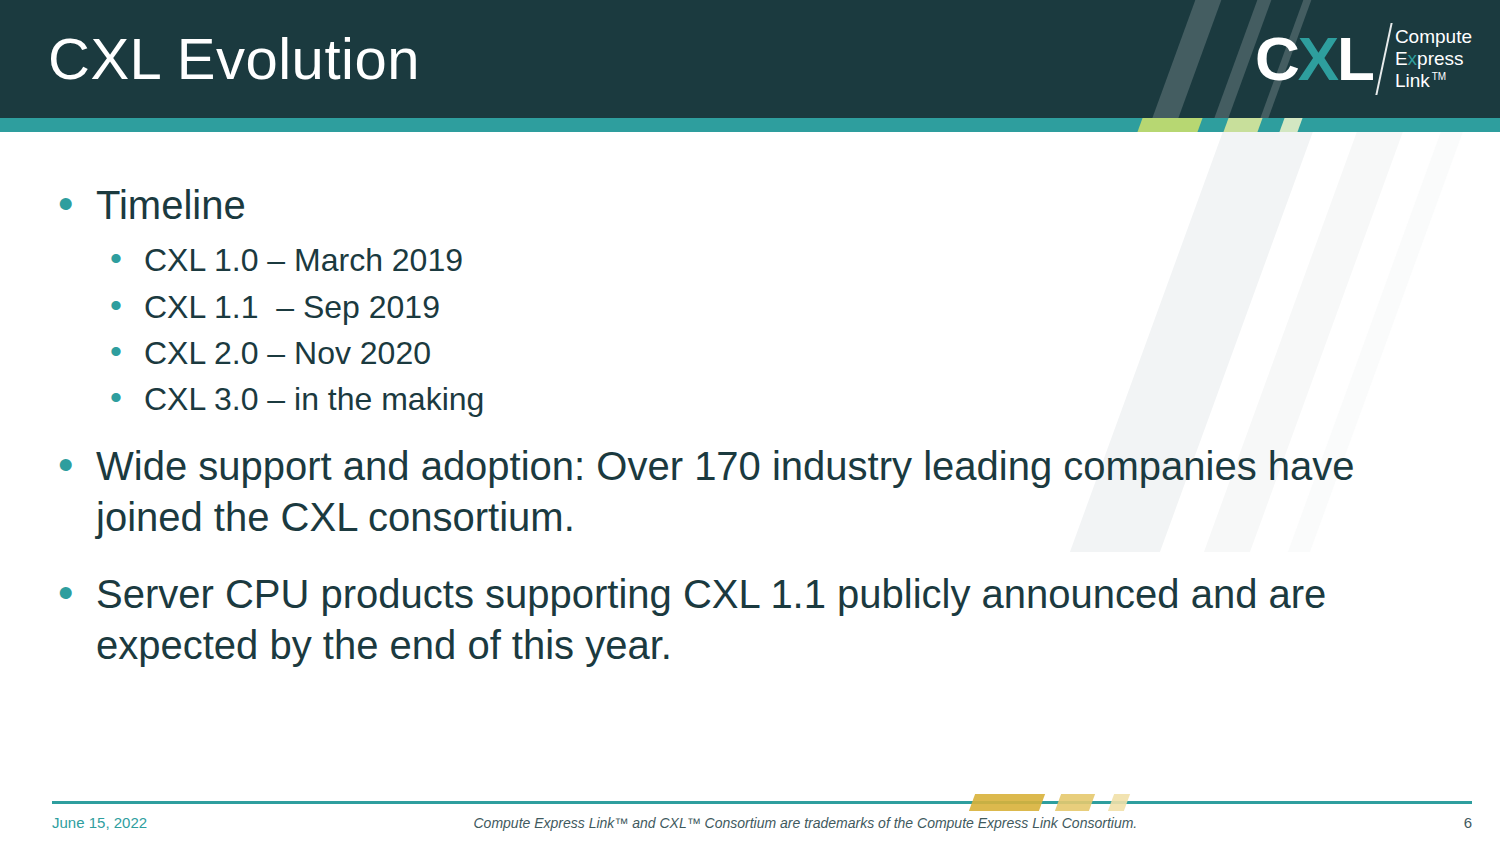CXL Evolution
CXL
Compute Express LinkTM
Timeline
CXL 1.0 – March 2019
CXL 1.1 – Sep 2019
CXL 2.0 – Nov 2020
CXL 3.0 – in the making
Wide support and adoption: Over 170 industry leading companies have joined the CXL consortium.
Server CPU products supporting CXL 1.1 publicly announced and are expected by the end of this year.
June 15, 2022
Compute Express Link™ and CXL™ Consortium are trademarks of the Compute Express Link Consortium.
6